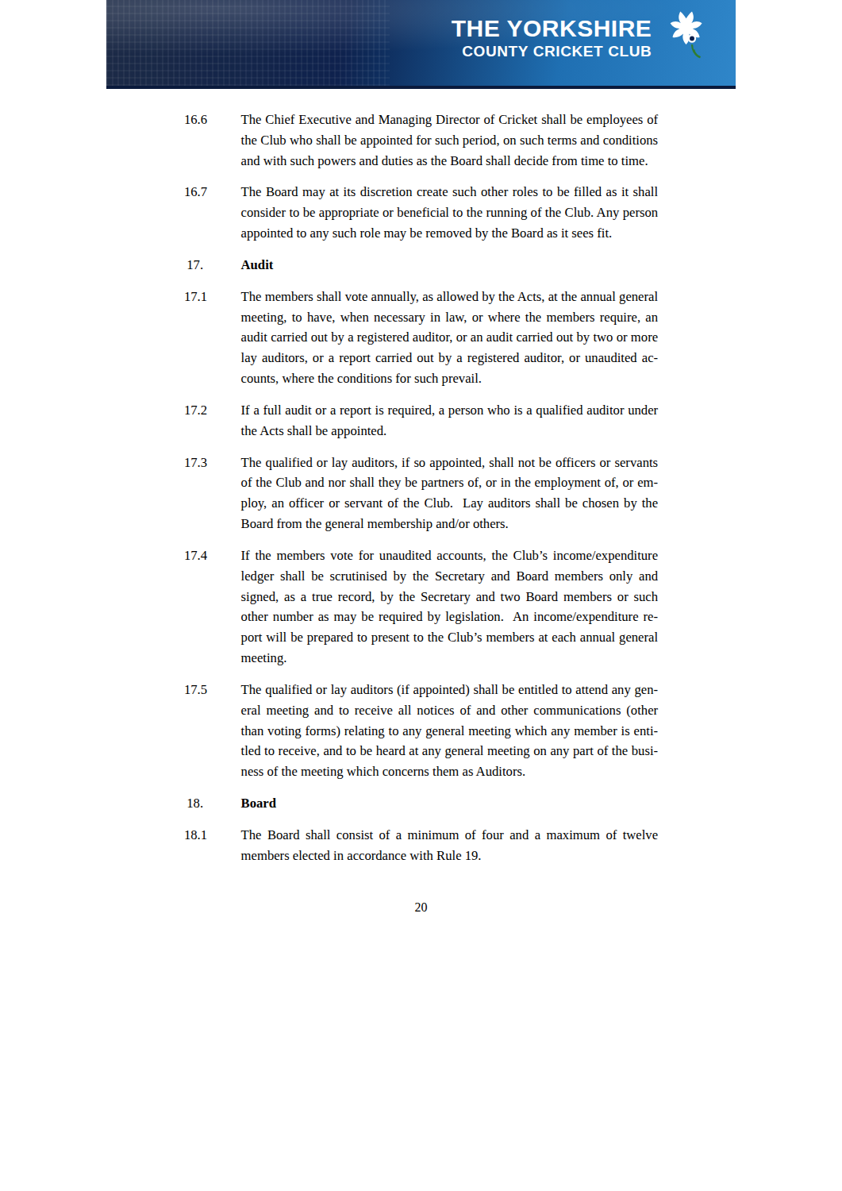The Yorkshire County Cricket Club
16.6 The Chief Executive and Managing Director of Cricket shall be employees of the Club who shall be appointed for such period, on such terms and conditions and with such powers and duties as the Board shall decide from time to time.
16.7 The Board may at its discretion create such other roles to be filled as it shall consider to be appropriate or beneficial to the running of the Club. Any person appointed to any such role may be removed by the Board as it sees fit.
17. Audit
17.1 The members shall vote annually, as allowed by the Acts, at the annual general meeting, to have, when necessary in law, or where the members require, an audit carried out by a registered auditor, or an audit carried out by two or more lay auditors, or a report carried out by a registered auditor, or unaudited accounts, where the conditions for such prevail.
17.2 If a full audit or a report is required, a person who is a qualified auditor under the Acts shall be appointed.
17.3 The qualified or lay auditors, if so appointed, shall not be officers or servants of the Club and nor shall they be partners of, or in the employment of, or employ, an officer or servant of the Club. Lay auditors shall be chosen by the Board from the general membership and/or others.
17.4 If the members vote for unaudited accounts, the Club’s income/expenditure ledger shall be scrutinised by the Secretary and Board members only and signed, as a true record, by the Secretary and two Board members or such other number as may be required by legislation. An income/expenditure report will be prepared to present to the Club’s members at each annual general meeting.
17.5 The qualified or lay auditors (if appointed) shall be entitled to attend any general meeting and to receive all notices of and other communications (other than voting forms) relating to any general meeting which any member is entitled to receive, and to be heard at any general meeting on any part of the business of the meeting which concerns them as Auditors.
18. Board
18.1 The Board shall consist of a minimum of four and a maximum of twelve members elected in accordance with Rule 19.
20